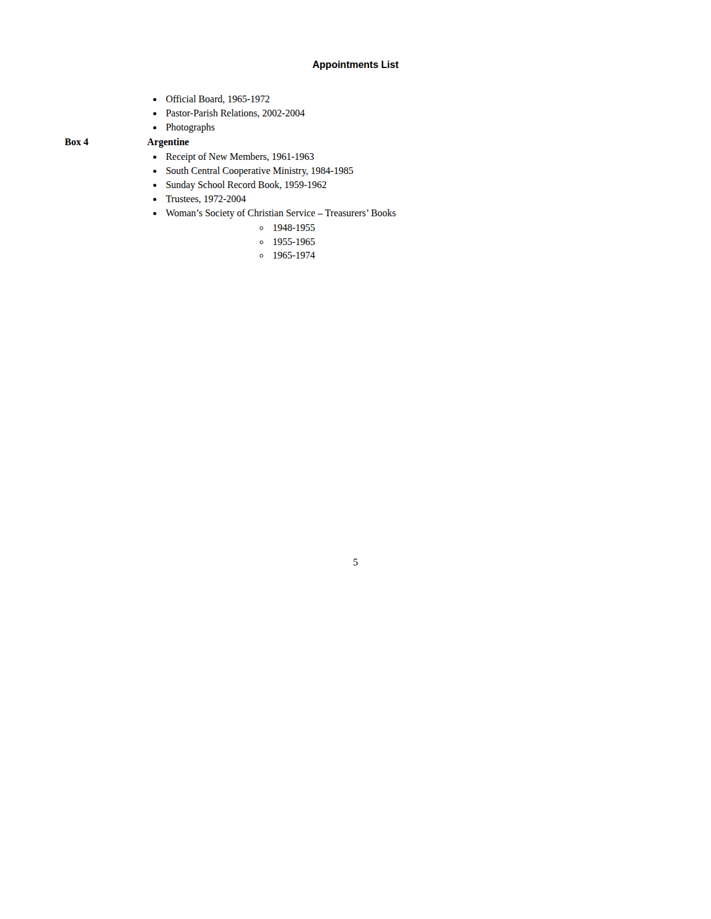Appointments List
Official Board, 1965-1972
Pastor-Parish Relations, 2002-2004
Photographs
Box 4 Argentine
Receipt of New Members, 1961-1963
South Central Cooperative Ministry, 1984-1985
Sunday School Record Book, 1959-1962
Trustees, 1972-2004
Woman’s Society of Christian Service – Treasurers’ Books
1948-1955
1955-1965
1965-1974
5